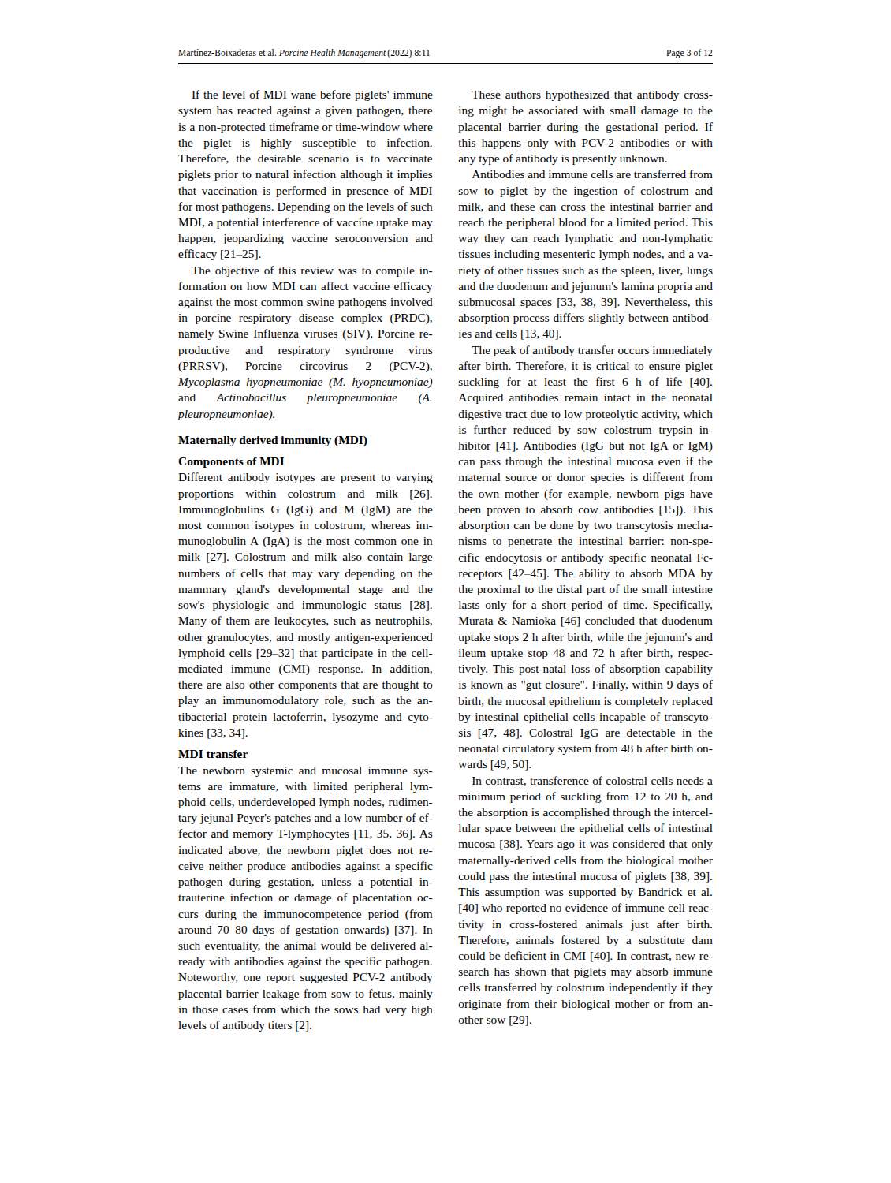Martínez-Boixaderas et al. Porcine Health Management(2022) 8:11
Page 3 of 12
If the level of MDI wane before piglets' immune system has reacted against a given pathogen, there is a non-protected timeframe or time-window where the piglet is highly susceptible to infection. Therefore, the desirable scenario is to vaccinate piglets prior to natural infection although it implies that vaccination is performed in presence of MDI for most pathogens. Depending on the levels of such MDI, a potential interference of vaccine uptake may happen, jeopardizing vaccine seroconversion and efficacy [21–25].
The objective of this review was to compile information on how MDI can affect vaccine efficacy against the most common swine pathogens involved in porcine respiratory disease complex (PRDC), namely Swine Influenza viruses (SIV), Porcine reproductive and respiratory syndrome virus (PRRSV), Porcine circovirus 2 (PCV-2), Mycoplasma hyopneumoniae (M. hyopneumoniae) and Actinobacillus pleuropneumoniae (A. pleuropneumoniae).
Maternally derived immunity (MDI)
Components of MDI
Different antibody isotypes are present to varying proportions within colostrum and milk [26]. Immunoglobulins G (IgG) and M (IgM) are the most common isotypes in colostrum, whereas immunoglobulin A (IgA) is the most common one in milk [27]. Colostrum and milk also contain large numbers of cells that may vary depending on the mammary gland's developmental stage and the sow's physiologic and immunologic status [28]. Many of them are leukocytes, such as neutrophils, other granulocytes, and mostly antigen-experienced lymphoid cells [29–32] that participate in the cell-mediated immune (CMI) response. In addition, there are also other components that are thought to play an immunomodulatory role, such as the antibacterial protein lactoferrin, lysozyme and cytokines [33, 34].
MDI transfer
The newborn systemic and mucosal immune systems are immature, with limited peripheral lymphoid cells, underdeveloped lymph nodes, rudimentary jejunal Peyer's patches and a low number of effector and memory T-lymphocytes [11, 35, 36]. As indicated above, the newborn piglet does not receive neither produce antibodies against a specific pathogen during gestation, unless a potential intrauterine infection or damage of placentation occurs during the immunocompetence period (from around 70–80 days of gestation onwards) [37]. In such eventuality, the animal would be delivered already with antibodies against the specific pathogen. Noteworthy, one report suggested PCV-2 antibody placental barrier leakage from sow to fetus, mainly in those cases from which the sows had very high levels of antibody titers [2].
These authors hypothesized that antibody crossing might be associated with small damage to the placental barrier during the gestational period. If this happens only with PCV-2 antibodies or with any type of antibody is presently unknown.
Antibodies and immune cells are transferred from sow to piglet by the ingestion of colostrum and milk, and these can cross the intestinal barrier and reach the peripheral blood for a limited period. This way they can reach lymphatic and non-lymphatic tissues including mesenteric lymph nodes, and a variety of other tissues such as the spleen, liver, lungs and the duodenum and jejunum's lamina propria and submucosal spaces [33, 38, 39]. Nevertheless, this absorption process differs slightly between antibodies and cells [13, 40].
The peak of antibody transfer occurs immediately after birth. Therefore, it is critical to ensure piglet suckling for at least the first 6 h of life [40]. Acquired antibodies remain intact in the neonatal digestive tract due to low proteolytic activity, which is further reduced by sow colostrum trypsin inhibitor [41]. Antibodies (IgG but not IgA or IgM) can pass through the intestinal mucosa even if the maternal source or donor species is different from the own mother (for example, newborn pigs have been proven to absorb cow antibodies [15]). This absorption can be done by two transcytosis mechanisms to penetrate the intestinal barrier: non-specific endocytosis or antibody specific neonatal Fc-receptors [42–45]. The ability to absorb MDA by the proximal to the distal part of the small intestine lasts only for a short period of time. Specifically, Murata & Namioka [46] concluded that duodenum uptake stops 2 h after birth, while the jejunum's and ileum uptake stop 48 and 72 h after birth, respectively. This post-natal loss of absorption capability is known as "gut closure". Finally, within 9 days of birth, the mucosal epithelium is completely replaced by intestinal epithelial cells incapable of transcytosis [47, 48]. Colostral IgG are detectable in the neonatal circulatory system from 48 h after birth onwards [49, 50].
In contrast, transference of colostral cells needs a minimum period of suckling from 12 to 20 h, and the absorption is accomplished through the intercellular space between the epithelial cells of intestinal mucosa [38]. Years ago it was considered that only maternally-derived cells from the biological mother could pass the intestinal mucosa of piglets [38, 39]. This assumption was supported by Bandrick et al. [40] who reported no evidence of immune cell reactivity in cross-fostered animals just after birth. Therefore, animals fostered by a substitute dam could be deficient in CMI [40]. In contrast, new research has shown that piglets may absorb immune cells transferred by colostrum independently if they originate from their biological mother or from another sow [29].